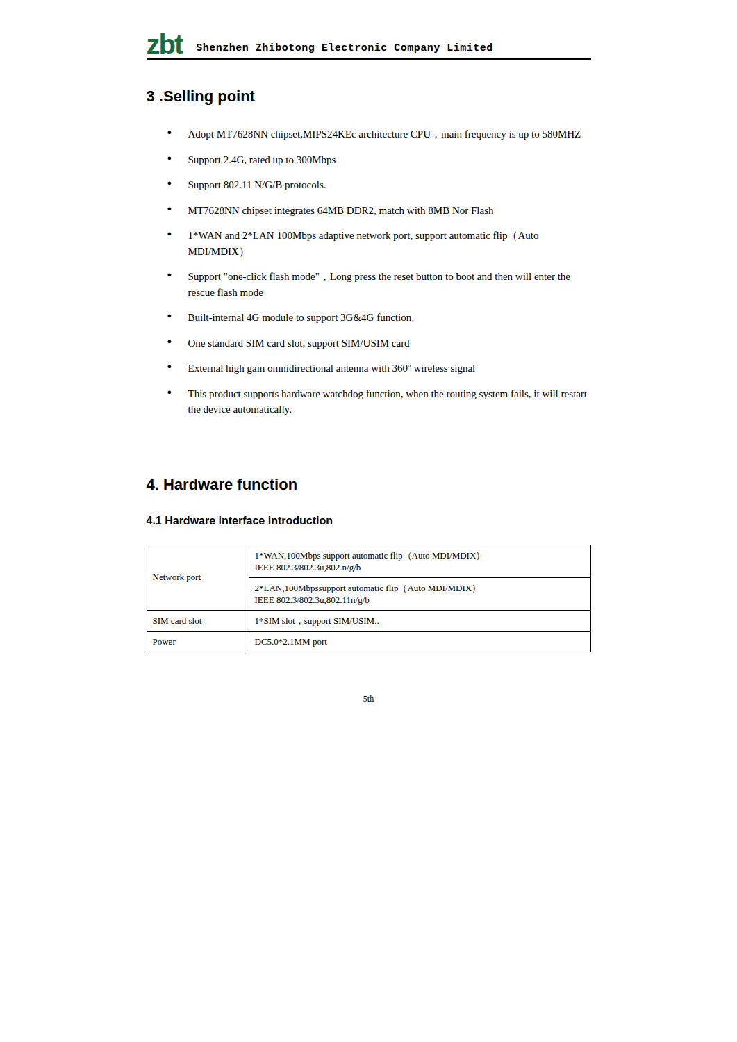zbt
Shenzhen Zhibotong Electronic Company Limited
3 .Selling point
Adopt MT7628NN chipset,MIPS24KEc architecture CPU，main frequency is up to 580MHZ
Support 2.4G, rated up to 300Mbps
Support 802.11 N/G/B protocols.
MT7628NN chipset integrates 64MB DDR2, match with 8MB Nor Flash
1*WAN and 2*LAN 100Mbps adaptive network port, support automatic flip（Auto MDI/MDIX）
Support "one-click flash mode"，Long press the reset button to boot and then will enter the rescue flash mode
Built-internal 4G module to support 3G&4G function,
One standard SIM card slot, support SIM/USIM card
External high gain omnidirectional antenna with 360º wireless signal
This product supports hardware watchdog function, when the routing system fails, it will restart the device automatically.
4. Hardware function
4.1 Hardware interface introduction
| Network port | 1*WAN,100Mbps support automatic flip（Auto MDI/MDIX） IEEE 802.3/802.3u,802.n/g/b |
| 2*LAN,100Mbpssupport automatic flip（Auto MDI/MDIX） IEEE 802.3/802.3u,802.11n/g/b |
| SIM card slot | 1*SIM slot，support SIM/USIM.. |
| Power | DC5.0*2.1MM port |
5th